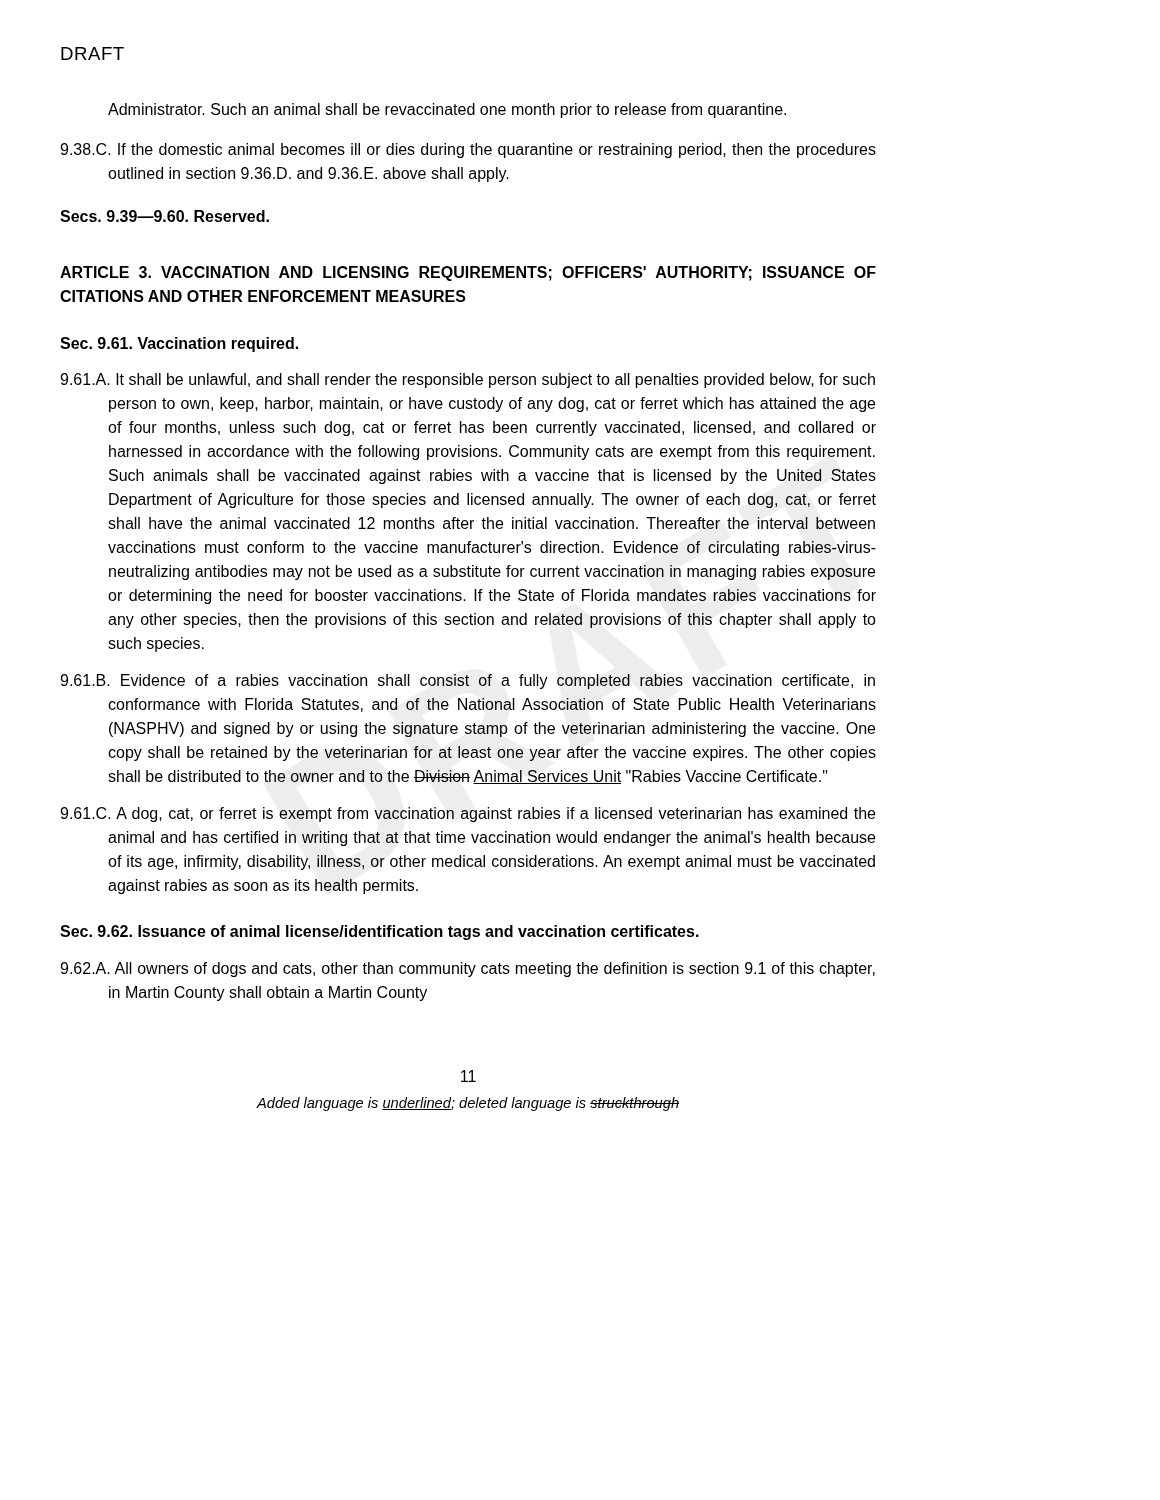DRAFT
DRAFT
Administrator. Such an animal shall be revaccinated one month prior to release from quarantine.
9.38.C. If the domestic animal becomes ill or dies during the quarantine or restraining period, then the procedures outlined in section 9.36.D. and 9.36.E. above shall apply.
Secs. 9.39—9.60. Reserved.
ARTICLE 3. VACCINATION AND LICENSING REQUIREMENTS; OFFICERS' AUTHORITY; ISSUANCE OF CITATIONS AND OTHER ENFORCEMENT MEASURES
Sec. 9.61. Vaccination required.
9.61.A. It shall be unlawful, and shall render the responsible person subject to all penalties provided below, for such person to own, keep, harbor, maintain, or have custody of any dog, cat or ferret which has attained the age of four months, unless such dog, cat or ferret has been currently vaccinated, licensed, and collared or harnessed in accordance with the following provisions. Community cats are exempt from this requirement. Such animals shall be vaccinated against rabies with a vaccine that is licensed by the United States Department of Agriculture for those species and licensed annually. The owner of each dog, cat, or ferret shall have the animal vaccinated 12 months after the initial vaccination. Thereafter the interval between vaccinations must conform to the vaccine manufacturer's direction. Evidence of circulating rabies-virus-neutralizing antibodies may not be used as a substitute for current vaccination in managing rabies exposure or determining the need for booster vaccinations. If the State of Florida mandates rabies vaccinations for any other species, then the provisions of this section and related provisions of this chapter shall apply to such species.
9.61.B. Evidence of a rabies vaccination shall consist of a fully completed rabies vaccination certificate, in conformance with Florida Statutes, and of the National Association of State Public Health Veterinarians (NASPHV) and signed by or using the signature stamp of the veterinarian administering the vaccine. One copy shall be retained by the veterinarian for at least one year after the vaccine expires. The other copies shall be distributed to the owner and to the Division Animal Services Unit "Rabies Vaccine Certificate."
9.61.C. A dog, cat, or ferret is exempt from vaccination against rabies if a licensed veterinarian has examined the animal and has certified in writing that at that time vaccination would endanger the animal's health because of its age, infirmity, disability, illness, or other medical considerations. An exempt animal must be vaccinated against rabies as soon as its health permits.
Sec. 9.62. Issuance of animal license/identification tags and vaccination certificates.
9.62.A. All owners of dogs and cats, other than community cats meeting the definition is section 9.1 of this chapter, in Martin County shall obtain a Martin County
11
Added language is underlined; deleted language is struckthrough